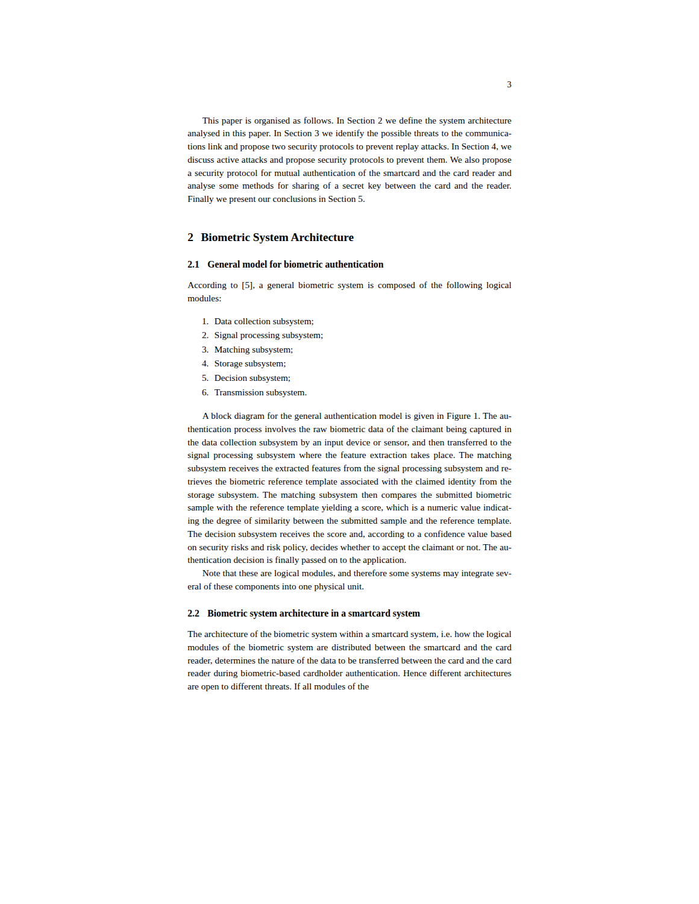3
This paper is organised as follows. In Section 2 we define the system architecture analysed in this paper. In Section 3 we identify the possible threats to the communications link and propose two security protocols to prevent replay attacks. In Section 4, we discuss active attacks and propose security protocols to prevent them. We also propose a security protocol for mutual authentication of the smartcard and the card reader and analyse some methods for sharing of a secret key between the card and the reader. Finally we present our conclusions in Section 5.
2 Biometric System Architecture
2.1 General model for biometric authentication
According to [5], a general biometric system is composed of the following logical modules:
Data collection subsystem;
Signal processing subsystem;
Matching subsystem;
Storage subsystem;
Decision subsystem;
Transmission subsystem.
A block diagram for the general authentication model is given in Figure 1. The authentication process involves the raw biometric data of the claimant being captured in the data collection subsystem by an input device or sensor, and then transferred to the signal processing subsystem where the feature extraction takes place. The matching subsystem receives the extracted features from the signal processing subsystem and retrieves the biometric reference template associated with the claimed identity from the storage subsystem. The matching subsystem then compares the submitted biometric sample with the reference template yielding a score, which is a numeric value indicating the degree of similarity between the submitted sample and the reference template. The decision subsystem receives the score and, according to a confidence value based on security risks and risk policy, decides whether to accept the claimant or not. The authentication decision is finally passed on to the application.
Note that these are logical modules, and therefore some systems may integrate several of these components into one physical unit.
2.2 Biometric system architecture in a smartcard system
The architecture of the biometric system within a smartcard system, i.e. how the logical modules of the biometric system are distributed between the smartcard and the card reader, determines the nature of the data to be transferred between the card and the card reader during biometric-based cardholder authentication. Hence different architectures are open to different threats. If all modules of the